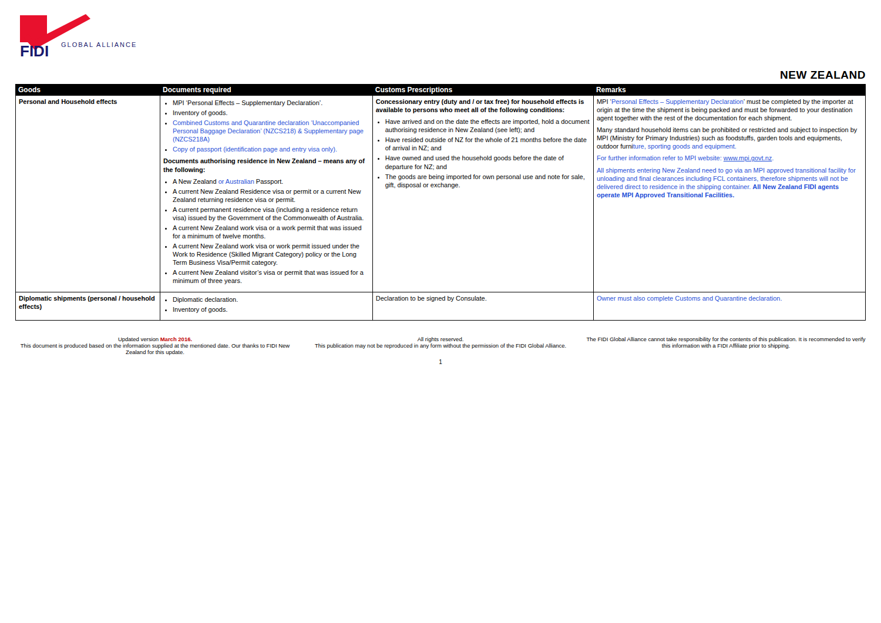FIDI GLOBAL ALLIANCE
NEW ZEALAND
| Goods | Documents required | Customs Prescriptions | Remarks |
| --- | --- | --- | --- |
| Personal and Household effects | MPI ‘Personal Effects – Supplementary Declaration’. Inventory of goods. Combined Customs and Quarantine declaration ‘Unaccompanied Personal Baggage Declaration’ (NZCS218) & Supplementary page (NZCS218A) Copy of passport (identification page and entry visa only). Documents authorising residence in New Zealand – means any of the following: A New Zealand or Australian Passport. A current New Zealand Residence visa or permit or a current New Zealand returning residence visa or permit. A current permanent residence visa (including a residence return visa) issued by the Government of the Commonwealth of Australia. A current New Zealand work visa or a work permit that was issued for a minimum of twelve months. A current New Zealand work visa or work permit issued under the Work to Residence (Skilled Migrant Category) policy or the Long Term Business Visa/Permit category. A current New Zealand visitor’s visa or permit that was issued for a minimum of three years. | Concessionary entry (duty and / or tax free) for household effects is available to persons who meet all of the following conditions: Have arrived and on the date the effects are imported, hold a document authorising residence in New Zealand (see left); and Have resided outside of NZ for the whole of 21 months before the date of arrival in NZ; and Have owned and used the household goods before the date of departure for NZ; and The goods are being imported for own personal use and note for sale, gift, disposal or exchange. | MPI ‘ Personal Effects – Supplementary Declaration ’ must be completed by the importer at origin at the time the shipment is being packed and must be forwarded to your destination agent together with the rest of the documentation for each shipment. Many standard household items can be prohibited or restricted and subject to inspection by MPI (Ministry for Primary Industries) such as foodstuffs, garden tools and equipments, outdoor furni ture, sporting goods and equipment. For further information refer to MPI website: www.mpi.govt.nz . All shipments entering New Zealand need to go via an MPI approved transitional facility for unloading and final clearances including FCL containers, therefore shipments will not be delivered direct to residence in the shipping container. All New Zealand FIDI agents operate MPI Approved Transitional Facilities. |
| Diplomatic shipments (personal / household effects) | Diplomatic declaration. Inventory of goods. | Declaration to be signed by Consulate. | Owner must also complete Customs and Quarantine declaration. |
Updated version March 2016.
This document is produced based on the information supplied at the mentioned date. Our thanks to FIDI New Zealand for this update.
All rights reserved.
This publication may not be reproduced in any form without the permission of the FIDI Global Alliance.
The FIDI Global Alliance cannot take responsibility for the contents of this publication. It is recommended to verify this information with a FIDI Affiliate prior to shipping.
1